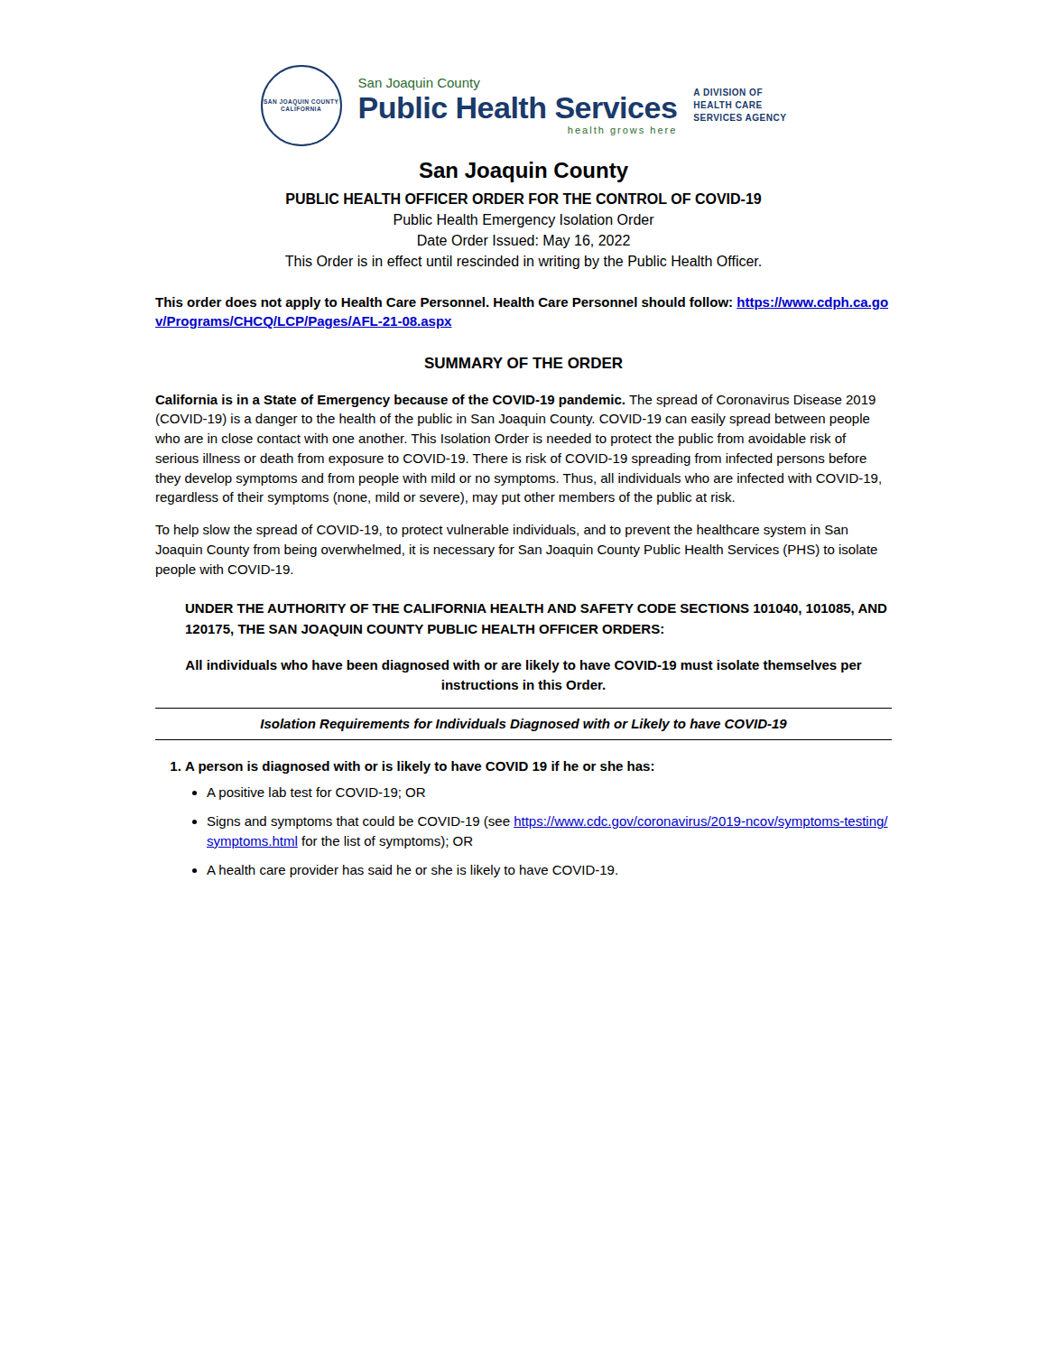SAN JOAQUIN COUNTY
CALIFORNIA
San Joaquin County
Public Health Services
health grows here
A DIVISION OF
HEALTH CARE
SERVICES AGENCY
San Joaquin County
PUBLIC HEALTH OFFICER ORDER FOR THE CONTROL OF COVID-19
Public Health Emergency Isolation Order
Date Order Issued: May 16, 2022
This Order is in effect until rescinded in writing by the Public Health Officer.
This order does not apply to Health Care Personnel. Health Care Personnel should follow: https://www.cdph.ca.gov/Programs/CHCQ/LCP/Pages/AFL-21-08.aspx
SUMMARY OF THE ORDER
California is in a State of Emergency because of the COVID-19 pandemic. The spread of Coronavirus Disease 2019 (COVID-19) is a danger to the health of the public in San Joaquin County. COVID-19 can easily spread between people who are in close contact with one another. This Isolation Order is needed to protect the public from avoidable risk of serious illness or death from exposure to COVID-19. There is risk of COVID-19 spreading from infected persons before they develop symptoms and from people with mild or no symptoms. Thus, all individuals who are infected with COVID-19, regardless of their symptoms (none, mild or severe), may put other members of the public at risk.
To help slow the spread of COVID-19, to protect vulnerable individuals, and to prevent the healthcare system in San Joaquin County from being overwhelmed, it is necessary for San Joaquin County Public Health Services (PHS) to isolate people with COVID-19.
UNDER THE AUTHORITY OF THE CALIFORNIA HEALTH AND SAFETY CODE SECTIONS 101040, 101085, AND 120175, THE SAN JOAQUIN COUNTY PUBLIC HEALTH OFFICER ORDERS:
All individuals who have been diagnosed with or are likely to have COVID-19 must isolate themselves per instructions in this Order.
Isolation Requirements for Individuals Diagnosed with or Likely to have COVID-19
A person is diagnosed with or is likely to have COVID 19 if he or she has:
A positive lab test for COVID-19; OR
Signs and symptoms that could be COVID-19 (see https://www.cdc.gov/coronavirus/2019-ncov/symptoms-testing/symptoms.html for the list of symptoms); OR
A health care provider has said he or she is likely to have COVID-19.